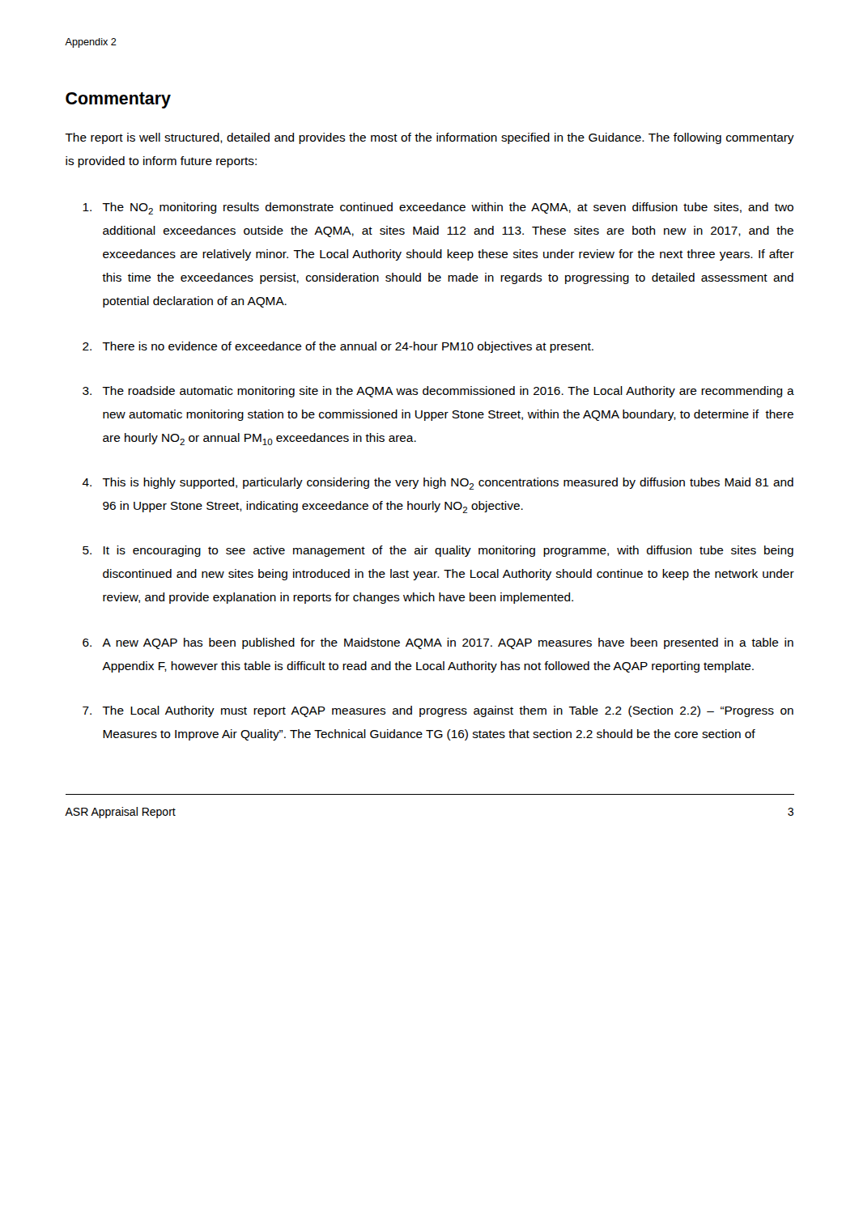Appendix 2
Commentary
The report is well structured, detailed and provides the most of the information specified in the Guidance. The following commentary is provided to inform future reports:
The NO2 monitoring results demonstrate continued exceedance within the AQMA, at seven diffusion tube sites, and two additional exceedances outside the AQMA, at sites Maid 112 and 113. These sites are both new in 2017, and the exceedances are relatively minor. The Local Authority should keep these sites under review for the next three years. If after this time the exceedances persist, consideration should be made in regards to progressing to detailed assessment and potential declaration of an AQMA.
There is no evidence of exceedance of the annual or 24-hour PM10 objectives at present.
The roadside automatic monitoring site in the AQMA was decommissioned in 2016. The Local Authority are recommending a new automatic monitoring station to be commissioned in Upper Stone Street, within the AQMA boundary, to determine if there are hourly NO2 or annual PM10 exceedances in this area.
This is highly supported, particularly considering the very high NO2 concentrations measured by diffusion tubes Maid 81 and 96 in Upper Stone Street, indicating exceedance of the hourly NO2 objective.
It is encouraging to see active management of the air quality monitoring programme, with diffusion tube sites being discontinued and new sites being introduced in the last year. The Local Authority should continue to keep the network under review, and provide explanation in reports for changes which have been implemented.
A new AQAP has been published for the Maidstone AQMA in 2017. AQAP measures have been presented in a table in Appendix F, however this table is difficult to read and the Local Authority has not followed the AQAP reporting template.
The Local Authority must report AQAP measures and progress against them in Table 2.2 (Section 2.2) – “Progress on Measures to Improve Air Quality”. The Technical Guidance TG (16) states that section 2.2 should be the core section of
ASR Appraisal Report 3